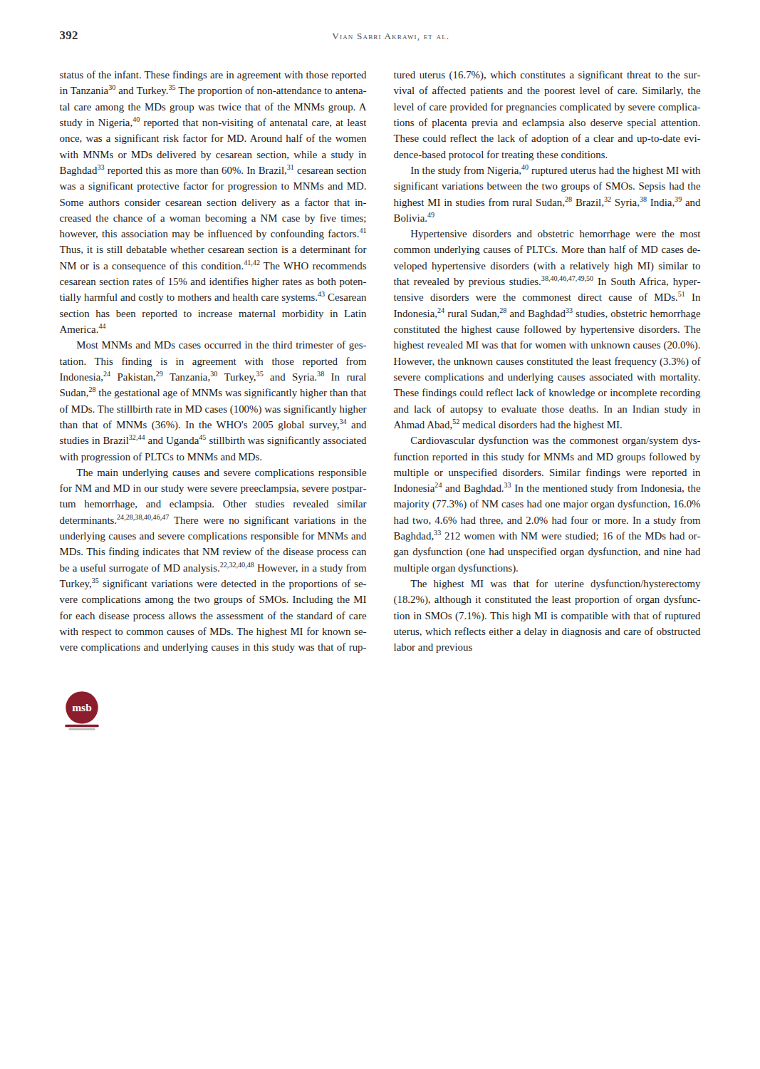392
Vian Sabri Akrawi, et al.
status of the infant. These findings are in agreement with those reported in Tanzania30 and Turkey.35 The proportion of non-attendance to antenatal care among the MDs group was twice that of the MNMs group. A study in Nigeria,40 reported that non-visiting of antenatal care, at least once, was a significant risk factor for MD. Around half of the women with MNMs or MDs delivered by cesarean section, while a study in Baghdad33 reported this as more than 60%. In Brazil,31 cesarean section was a significant protective factor for progression to MNMs and MD. Some authors consider cesarean section delivery as a factor that increased the chance of a woman becoming a NM case by five times; however, this association may be influenced by confounding factors.41 Thus, it is still debatable whether cesarean section is a determinant for NM or is a consequence of this condition.41,42 The WHO recommends cesarean section rates of 15% and identifies higher rates as both potentially harmful and costly to mothers and health care systems.43 Cesarean section has been reported to increase maternal morbidity in Latin America.44
Most MNMs and MDs cases occurred in the third trimester of gestation. This finding is in agreement with those reported from Indonesia,24 Pakistan,29 Tanzania,30 Turkey,35 and Syria.38 In rural Sudan,28 the gestational age of MNMs was significantly higher than that of MDs. The stillbirth rate in MD cases (100%) was significantly higher than that of MNMs (36%). In the WHO's 2005 global survey,34 and studies in Brazil32,44 and Uganda45 stillbirth was significantly associated with progression of PLTCs to MNMs and MDs.
The main underlying causes and severe complications responsible for NM and MD in our study were severe preeclampsia, severe postpartum hemorrhage, and eclampsia. Other studies revealed similar determinants.24,28,38,40,46,47 There were no significant variations in the underlying causes and severe complications responsible for MNMs and MDs. This finding indicates that NM review of the disease process can be a useful surrogate of MD analysis.22,32,40,48 However, in a study from Turkey,35 significant variations were detected in the proportions of severe complications among the two groups of SMOs. Including the MI for each disease process allows the assessment of the standard of care with respect to common causes of MDs. The highest MI for known severe complications and underlying causes in this study was that of ruptured uterus (16.7%), which constitutes a significant threat to the survival of affected patients and the poorest level of care. Similarly, the level of care provided for pregnancies complicated by severe complications of placenta previa and eclampsia also deserve special attention. These could reflect the lack of adoption of a clear and up-to-date evidence-based protocol for treating these conditions.
In the study from Nigeria,40 ruptured uterus had the highest MI with significant variations between the two groups of SMOs. Sepsis had the highest MI in studies from rural Sudan,28 Brazil,32 Syria,38 India,39 and Bolivia.49
Hypertensive disorders and obstetric hemorrhage were the most common underlying causes of PLTCs. More than half of MD cases developed hypertensive disorders (with a relatively high MI) similar to that revealed by previous studies.38,40,46,47,49,50 In South Africa, hypertensive disorders were the commonest direct cause of MDs.51 In Indonesia,24 rural Sudan,28 and Baghdad33 studies, obstetric hemorrhage constituted the highest cause followed by hypertensive disorders. The highest revealed MI was that for women with unknown causes (20.0%). However, the unknown causes constituted the least frequency (3.3%) of severe complications and underlying causes associated with mortality. These findings could reflect lack of knowledge or incomplete recording and lack of autopsy to evaluate those deaths. In an Indian study in Ahmad Abad,52 medical disorders had the highest MI.
Cardiovascular dysfunction was the commonest organ/system dysfunction reported in this study for MNMs and MD groups followed by multiple or unspecified disorders. Similar findings were reported in Indonesia24 and Baghdad.33 In the mentioned study from Indonesia, the majority (77.3%) of NM cases had one major organ dysfunction, 16.0% had two, 4.6% had three, and 2.0% had four or more. In a study from Baghdad,33 212 women with NM were studied; 16 of the MDs had organ dysfunction (one had unspecified organ dysfunction, and nine had multiple organ dysfunctions).
The highest MI was that for uterine dysfunction/hysterectomy (18.2%), although it constituted the least proportion of organ dysfunction in SMOs (7.1%). This high MI is compatible with that of ruptured uterus, which reflects either a delay in diagnosis and care of obstructed labor and previous
msb